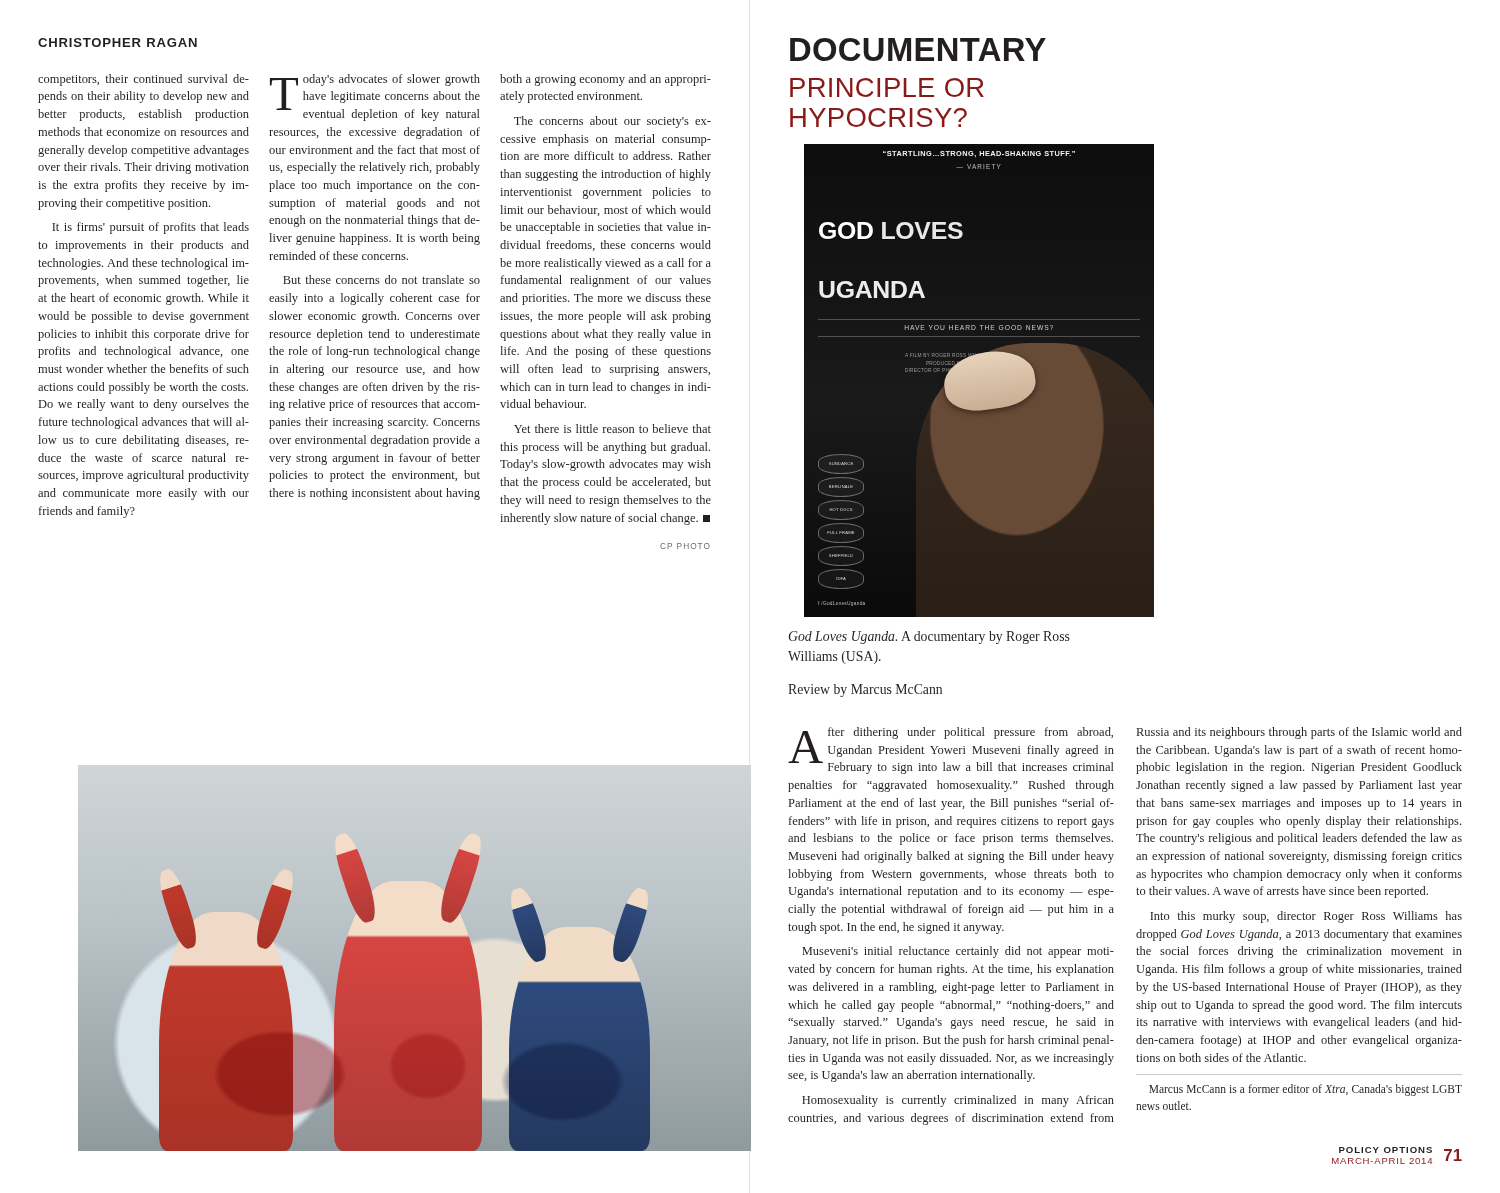Christopher Ragan
competitors, their continued survival depends on their ability to develop new and better products, establish production methods that economize on resources and generally develop competitive advantages over their rivals. Their driving motivation is the extra profits they receive by improving their competitive position.
It is firms' pursuit of profits that leads to improvements in their products and technologies. And these technological improvements, when summed together, lie at the heart of economic growth. While it would be possible to devise government policies to inhibit this corporate drive for profits and technological advance, one must wonder whether the benefits of such actions could possibly be worth the costs. Do we really want to deny ourselves the future technological advances that will allow us to cure debilitating diseases, reduce the waste of scarce natural resources, improve agricultural productivity and communicate more easily with our friends and family?
Today's advocates of slower growth have legitimate concerns about the eventual depletion of key natural resources, the excessive degradation of our environment and the fact that most of us, especially the relatively rich, probably place too much importance on the consumption of material goods and not enough on the nonmaterial things that deliver genuine happiness. It is worth being reminded of these concerns.
But these concerns do not translate so easily into a logically coherent case for slower economic growth. Concerns over resource depletion tend to underestimate the role of long-run technological change in altering our resource use, and how these changes are often driven by the rising relative price of resources that accompanies their increasing scarcity. Concerns over environmental degradation provide a very strong argument in favour of better policies to protect the environment, but there is nothing inconsistent about having both a growing economy and an appropriately protected environment.
The concerns about our society's excessive emphasis on material consumption are more difficult to address. Rather than suggesting the introduction of highly interventionist government policies to limit our behaviour, most of which would be unacceptable in societies that value individual freedoms, these concerns would be more realistically viewed as a call for a fundamental realignment of our values and priorities. The more we discuss these issues, the more people will ask probing questions about what they really value in life. And the posing of these questions will often lead to surprising answers, which can in turn lead to changes in individual behaviour.
Yet there is little reason to believe that this process will be anything but gradual. Today's slow-growth advocates may wish that the process could be accelerated, but they will need to resign themselves to the inherently slow nature of social change.
CP Photo
Documentary
Principle or
Hypocrisy?
“Startling…Strong, Head-Shaking Stuff.”— Variety
GOD LOVES
UGANDA
Have you heard the good news?
A FILM BY ROGER ROSS WILLIAMS • FULL CREDIT BLOCK
PRODUCED BY • EDITED BY • MUSIC BY
DIRECTOR OF PHOTOGRAPHY • EXECUTIVE PRODUCERS
SUNDANCE
BERLINALE
HOT DOCS
FULL FRAME
SHEFFIELD
IDFA
f /GodLovesUganda
God Loves Uganda. A documentary by Roger Ross Williams (USA).
Review by Marcus McCann
After dithering under political pressure from abroad, Ugandan President Yoweri Museveni finally agreed in February to sign into law a bill that increases criminal penalties for “aggravated homosexuality.” Rushed through Parliament at the end of last year, the Bill punishes “serial offenders” with life in prison, and requires citizens to report gays and lesbians to the police or face prison terms themselves. Museveni had originally balked at signing the Bill under heavy lobbying from Western governments, whose threats both to Uganda's international reputation and to its economy — especially the potential withdrawal of foreign aid — put him in a tough spot. In the end, he signed it anyway.
Museveni's initial reluctance certainly did not appear motivated by concern for human rights. At the time, his explanation was delivered in a rambling, eight-page letter to Parliament in which he called gay people “abnormal,” “nothing-doers,” and “sexually starved.” Uganda's gays need rescue, he said in January, not life in prison. But the push for harsh criminal penalties in Uganda was not easily dissuaded. Nor, as we increasingly see, is Uganda's law an aberration internationally.
Homosexuality is currently criminalized in many African countries, and various degrees of discrimination extend from Russia and its neighbours through parts of the Islamic world and the Caribbean. Uganda's law is part of a swath of recent homophobic legislation in the region. Nigerian President Goodluck Jonathan recently signed a law passed by Parliament last year that bans same-sex marriages and imposes up to 14 years in prison for gay couples who openly display their relationships. The country's religious and political leaders defended the law as an expression of national sovereignty, dismissing foreign critics as hypocrites who champion democracy only when it conforms to their values. A wave of arrests have since been reported.
Into this murky soup, director Roger Ross Williams has dropped God Loves Uganda, a 2013 documentary that examines the social forces driving the criminalization movement in Uganda. His film follows a group of white missionaries, trained by the US-based International House of Prayer (IHOP), as they ship out to Uganda to spread the good word. The film intercuts its narrative with interviews with evangelical leaders (and hidden-camera footage) at IHOP and other evangelical organizations on both sides of the Atlantic.
Marcus McCann is a former editor of Xtra, Canada's biggest LGBT news outlet.
Policy OptionsMarch-April 2014
71